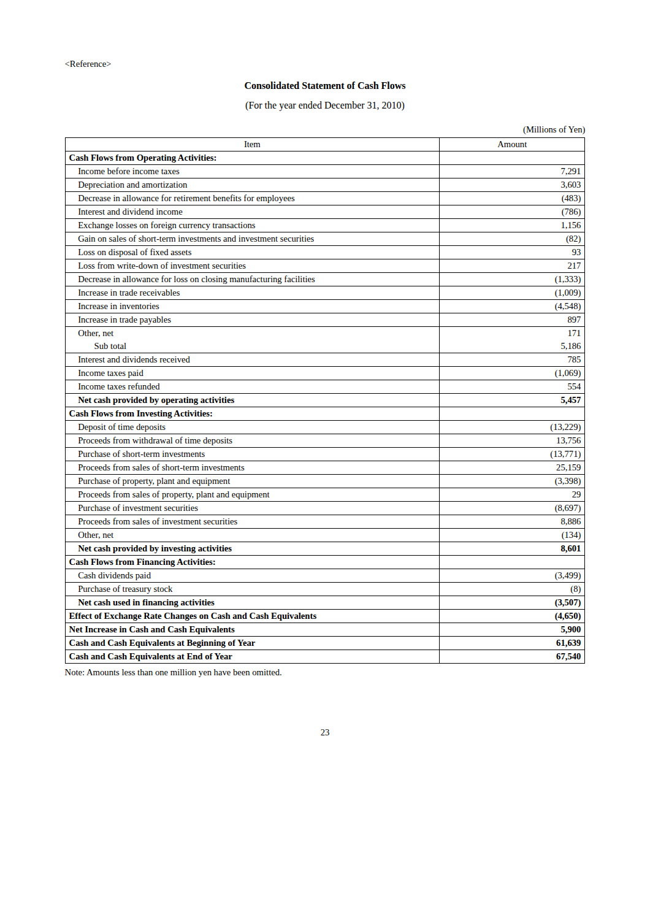<Reference>
Consolidated Statement of Cash Flows
(For the year ended December 31, 2010)
(Millions of Yen)
| Item | Amount |
| --- | --- |
| Cash Flows from Operating Activities: | |
| Income before income taxes | 7,291 |
| Depreciation and amortization | 3,603 |
| Decrease in allowance for retirement benefits for employees | (483) |
| Interest and dividend income | (786) |
| Exchange losses on foreign currency transactions | 1,156 |
| Gain on sales of short-term investments and investment securities | (82) |
| Loss on disposal of fixed assets | 93 |
| Loss from write-down of investment securities | 217 |
| Decrease in allowance for loss on closing manufacturing facilities | (1,333) |
| Increase in trade receivables | (1,009) |
| Increase in inventories | (4,548) |
| Increase in trade payables | 897 |
| Other, net | 171 |
| Sub total | 5,186 |
| Interest and dividends received | 785 |
| Income taxes paid | (1,069) |
| Income taxes refunded | 554 |
| Net cash provided by operating activities | 5,457 |
| Cash Flows from Investing Activities: | |
| Deposit of time deposits | (13,229) |
| Proceeds from withdrawal of time deposits | 13,756 |
| Purchase of short-term investments | (13,771) |
| Proceeds from sales of short-term investments | 25,159 |
| Purchase of property, plant and equipment | (3,398) |
| Proceeds from sales of property, plant and equipment | 29 |
| Purchase of investment securities | (8,697) |
| Proceeds from sales of investment securities | 8,886 |
| Other, net | (134) |
| Net cash provided by investing activities | 8,601 |
| Cash Flows from Financing Activities: | |
| Cash dividends paid | (3,499) |
| Purchase of treasury stock | (8) |
| Net cash used in financing activities | (3,507) |
| Effect of Exchange Rate Changes on Cash and Cash Equivalents | (4,650) |
| Net Increase in Cash and Cash Equivalents | 5,900 |
| Cash and Cash Equivalents at Beginning of Year | 61,639 |
| Cash and Cash Equivalents at End of Year | 67,540 |
Note: Amounts less than one million yen have been omitted.
23